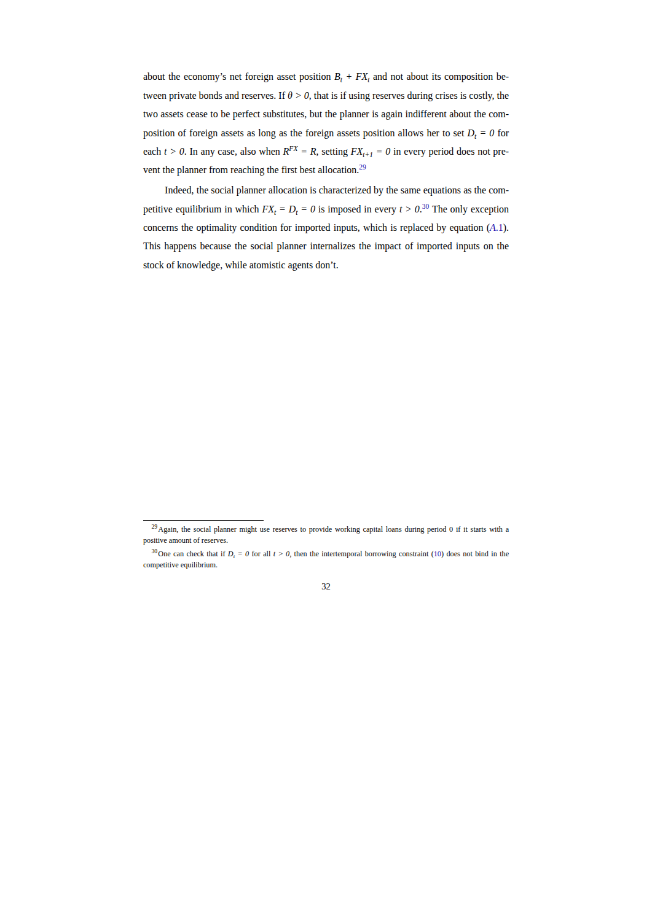about the economy’s net foreign asset position Bt + FXt and not about its composition between private bonds and reserves. If θ > 0, that is if using reserves during crises is costly, the two assets cease to be perfect substitutes, but the planner is again indifferent about the composition of foreign assets as long as the foreign assets position allows her to set Dt = 0 for each t > 0. In any case, also when RFX = R, setting FXt+1 = 0 in every period does not prevent the planner from reaching the first best allocation.29
Indeed, the social planner allocation is characterized by the same equations as the competitive equilibrium in which FXt = Dt = 0 is imposed in every t > 0.30 The only exception concerns the optimality condition for imported inputs, which is replaced by equation (A.1). This happens because the social planner internalizes the impact of imported inputs on the stock of knowledge, while atomistic agents don’t.
29 Again, the social planner might use reserves to provide working capital loans during period 0 if it starts with a positive amount of reserves.
30 One can check that if Dt = 0 for all t > 0, then the intertemporal borrowing constraint (10) does not bind in the competitive equilibrium.
32